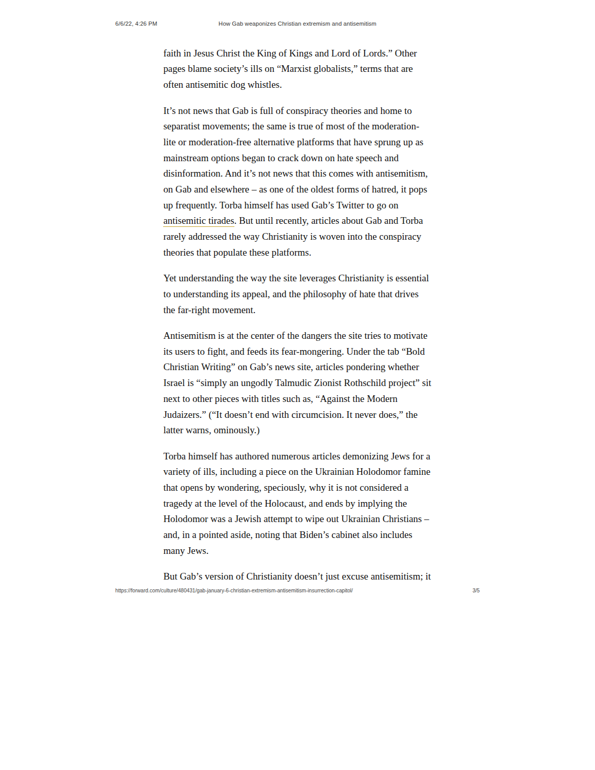6/6/22, 4:26 PM
How Gab weaponizes Christian extremism and antisemitism
6/6/22, 4:26 PM
defiant new society” that is “grounded on the firm foundation of our
faith in Jesus Christ the King of Kings and Lord of Lords.” Other pages blame society’s ills on “Marxist globalists,” terms that are often antisemitic dog whistles.
It’s not news that Gab is full of conspiracy theories and home to separatist movements; the same is true of most of the moderation-lite or moderation-free alternative platforms that have sprung up as mainstream options began to crack down on hate speech and disinformation. And it’s not news that this comes with antisemitism, on Gab and elsewhere – as one of the oldest forms of hatred, it pops up frequently. Torba himself has used Gab’s Twitter to go on antisemitic tirades. But until recently, articles about Gab and Torba rarely addressed the way Christianity is woven into the conspiracy theories that populate these platforms.
Yet understanding the way the site leverages Christianity is essential to understanding its appeal, and the philosophy of hate that drives the far-right movement.
Antisemitism is at the center of the dangers the site tries to motivate its users to fight, and feeds its fear-mongering. Under the tab “Bold Christian Writing” on Gab’s news site, articles pondering whether Israel is “simply an ungodly Talmudic Zionist Rothschild project” sit next to other pieces with titles such as, “Against the Modern Judaizers.” (“It doesn’t end with circumcision. It never does,” the latter warns, ominously.)
Torba himself has authored numerous articles demonizing Jews for a variety of ills, including a piece on the Ukrainian Holodomor famine that opens by wondering, speciously, why it is not considered a tragedy at the level of the Holocaust, and ends by implying the Holodomor was a Jewish attempt to wipe out Ukrainian Christians – and, in a pointed aside, noting that Biden’s cabinet also includes many Jews.
But Gab’s version of Christianity doesn’t just excuse antisemitism; it
https://forward.com/culture/480431/gab-january-6-christian-extremism-antisemitism-insurrection-capitol/
3/5